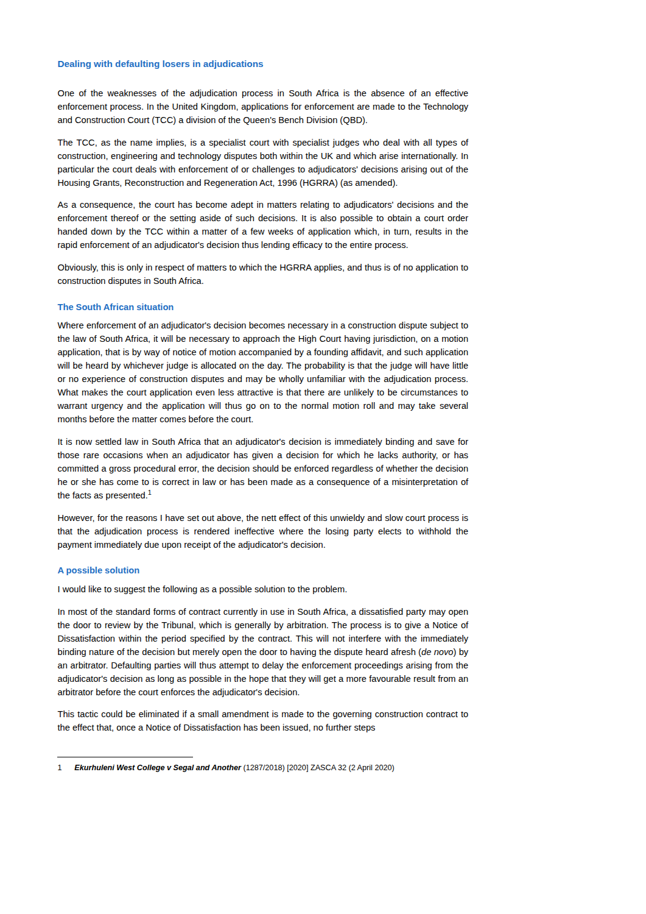Dealing with defaulting losers in adjudications
One of the weaknesses of the adjudication process in South Africa is the absence of an effective enforcement process. In the United Kingdom, applications for enforcement are made to the Technology and Construction Court (TCC) a division of the Queen's Bench Division (QBD).
The TCC, as the name implies, is a specialist court with specialist judges who deal with all types of construction, engineering and technology disputes both within the UK and which arise internationally. In particular the court deals with enforcement of or challenges to adjudicators' decisions arising out of the Housing Grants, Reconstruction and Regeneration Act, 1996 (HGRRA) (as amended).
As a consequence, the court has become adept in matters relating to adjudicators' decisions and the enforcement thereof or the setting aside of such decisions. It is also possible to obtain a court order handed down by the TCC within a matter of a few weeks of application which, in turn, results in the rapid enforcement of an adjudicator's decision thus lending efficacy to the entire process.
Obviously, this is only in respect of matters to which the HGRRA applies, and thus is of no application to construction disputes in South Africa.
The South African situation
Where enforcement of an adjudicator's decision becomes necessary in a construction dispute subject to the law of South Africa, it will be necessary to approach the High Court having jurisdiction, on a motion application, that is by way of notice of motion accompanied by a founding affidavit, and such application will be heard by whichever judge is allocated on the day. The probability is that the judge will have little or no experience of construction disputes and may be wholly unfamiliar with the adjudication process. What makes the court application even less attractive is that there are unlikely to be circumstances to warrant urgency and the application will thus go on to the normal motion roll and may take several months before the matter comes before the court.
It is now settled law in South Africa that an adjudicator's decision is immediately binding and save for those rare occasions when an adjudicator has given a decision for which he lacks authority, or has committed a gross procedural error, the decision should be enforced regardless of whether the decision he or she has come to is correct in law or has been made as a consequence of a misinterpretation of the facts as presented.1
However, for the reasons I have set out above, the nett effect of this unwieldy and slow court process is that the adjudication process is rendered ineffective where the losing party elects to withhold the payment immediately due upon receipt of the adjudicator's decision.
A possible solution
I would like to suggest the following as a possible solution to the problem.
In most of the standard forms of contract currently in use in South Africa, a dissatisfied party may open the door to review by the Tribunal, which is generally by arbitration. The process is to give a Notice of Dissatisfaction within the period specified by the contract. This will not interfere with the immediately binding nature of the decision but merely open the door to having the dispute heard afresh (de novo) by an arbitrator. Defaulting parties will thus attempt to delay the enforcement proceedings arising from the adjudicator's decision as long as possible in the hope that they will get a more favourable result from an arbitrator before the court enforces the adjudicator's decision.
This tactic could be eliminated if a small amendment is made to the governing construction contract to the effect that, once a Notice of Dissatisfaction has been issued, no further steps
1 Ekurhuleni West College v Segal and Another (1287/2018) [2020] ZASCA 32 (2 April 2020)